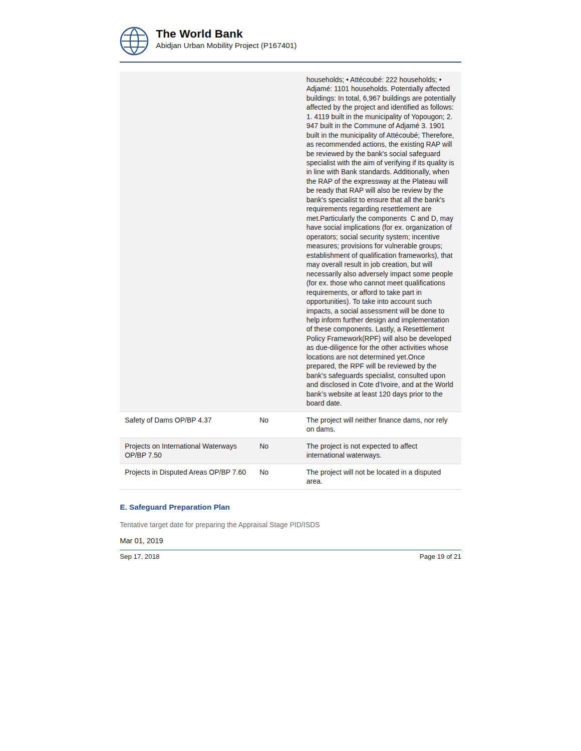The World Bank
Abidjan Urban Mobility Project (P167401)
| | | households; • Attécoubé: 222 households; • Adjamé: 1101 households. Potentially affected buildings: In total, 6,967 buildings are potentially affected by the project and identified as follows: 1. 4119 built in the municipality of Yopougon; 2. 947 built in the Commune of Adjamé 3. 1901 built in the municipality of Attécoubé; Therefore, as recommended actions, the existing RAP will be reviewed by the bank's social safeguard specialist with the aim of verifying if its quality is in line with Bank standards. Additionally, when the RAP of the expressway at the Plateau will be ready that RAP will also be review by the bank's specialist to ensure that all the bank's requirements regarding resettlement are met.Particularly the components C and D, may have social implications (for ex. organization of operators; social security system; incentive measures; provisions for vulnerable groups; establishment of qualification frameworks), that may overall result in job creation, but will necessarily also adversely impact some people (for ex. those who cannot meet qualifications requirements, or afford to take part in opportunities). To take into account such impacts, a social assessment will be done to help inform further design and implementation of these components. Lastly, a Resettlement Policy Framework(RPF) will also be developed as due-diligence for the other activities whose locations are not determined yet.Once prepared, the RPF will be reviewed by the bank’s safeguards specialist, consulted upon and disclosed in Cote d’Ivoire, and at the World bank’s website at least 120 days prior to the board date. |
| Safety of Dams OP/BP 4.37 | No | The project will neither finance dams, nor rely on dams. |
| Projects on International Waterways OP/BP 7.50 | No | The project is not expected to affect international waterways. |
| Projects in Disputed Areas OP/BP 7.60 | No | The project will not be located in a disputed area. |
E. Safeguard Preparation Plan
Tentative target date for preparing the Appraisal Stage PID/ISDS
Mar 01, 2019
Sep 17, 2018
Page 19 of 21